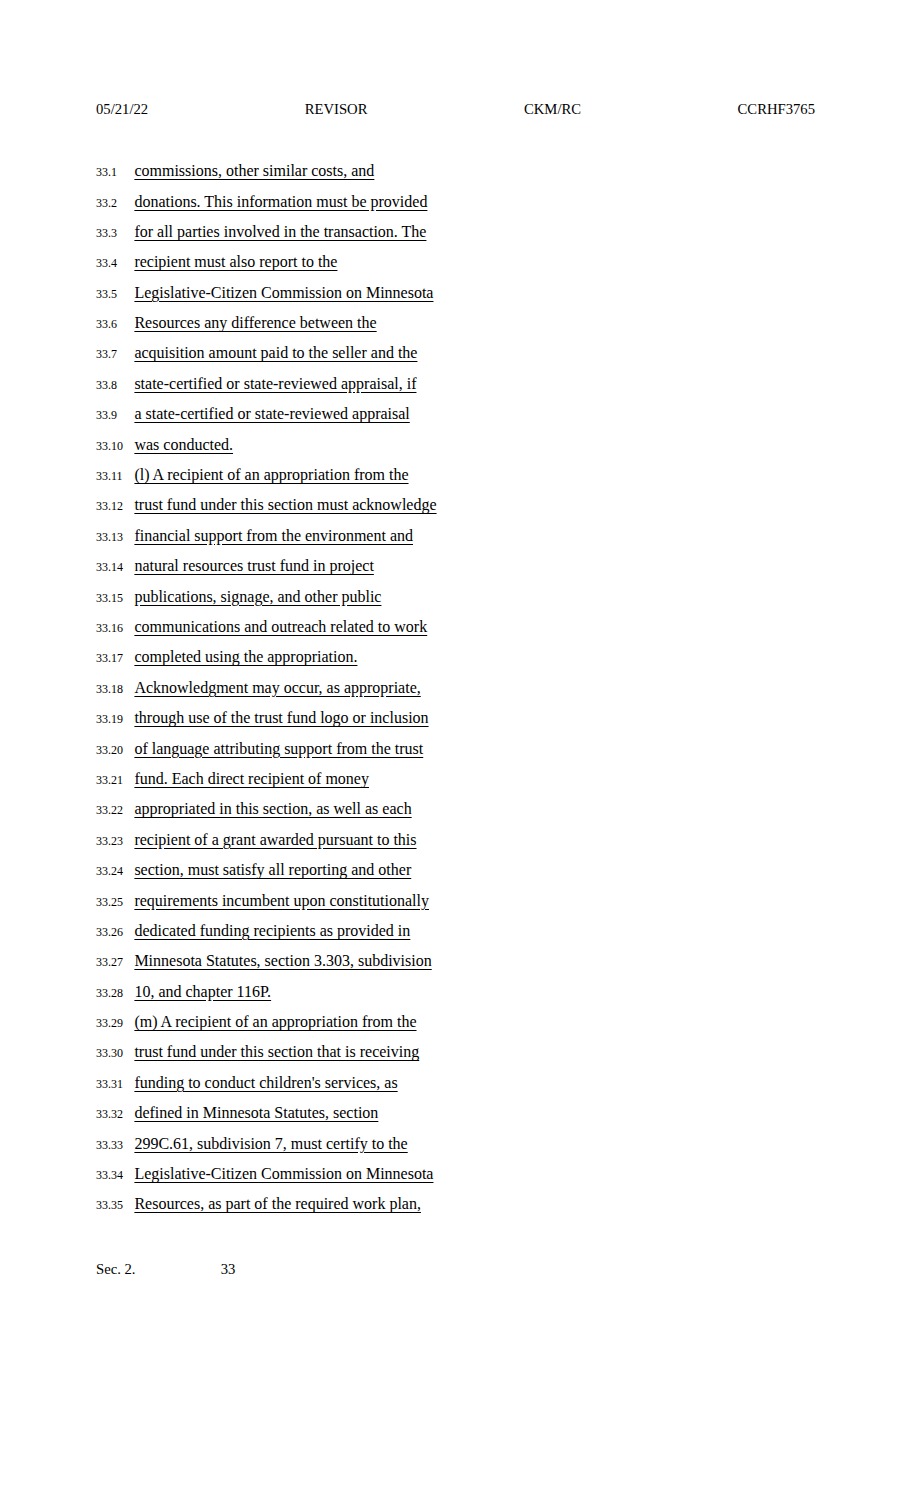05/21/22 REVISOR CKM/RC CCRHF3765
33.1 commissions, other similar costs, and
33.2 donations. This information must be provided
33.3 for all parties involved in the transaction. The
33.4 recipient must also report to the
33.5 Legislative-Citizen Commission on Minnesota
33.6 Resources any difference between the
33.7 acquisition amount paid to the seller and the
33.8 state-certified or state-reviewed appraisal, if
33.9 a state-certified or state-reviewed appraisal
33.10 was conducted.
33.11(l) A recipient of an appropriation from the
33.12 trust fund under this section must acknowledge
33.13 financial support from the environment and
33.14 natural resources trust fund in project
33.15 publications, signage, and other public
33.16 communications and outreach related to work
33.17 completed using the appropriation.
33.18 Acknowledgment may occur, as appropriate,
33.19 through use of the trust fund logo or inclusion
33.20 of language attributing support from the trust
33.21 fund. Each direct recipient of money
33.22 appropriated in this section, as well as each
33.23 recipient of a grant awarded pursuant to this
33.24 section, must satisfy all reporting and other
33.25 requirements incumbent upon constitutionally
33.26 dedicated funding recipients as provided in
33.27 Minnesota Statutes, section 3.303, subdivision
33.2810, and chapter 116P.
33.29(m) A recipient of an appropriation from the
33.30 trust fund under this section that is receiving
33.31 funding to conduct children's services, as
33.32 defined in Minnesota Statutes, section
33.33299C.61, subdivision 7, must certify to the
33.34 Legislative-Citizen Commission on Minnesota
33.35 Resources, as part of the required work plan,
Sec. 2. 33